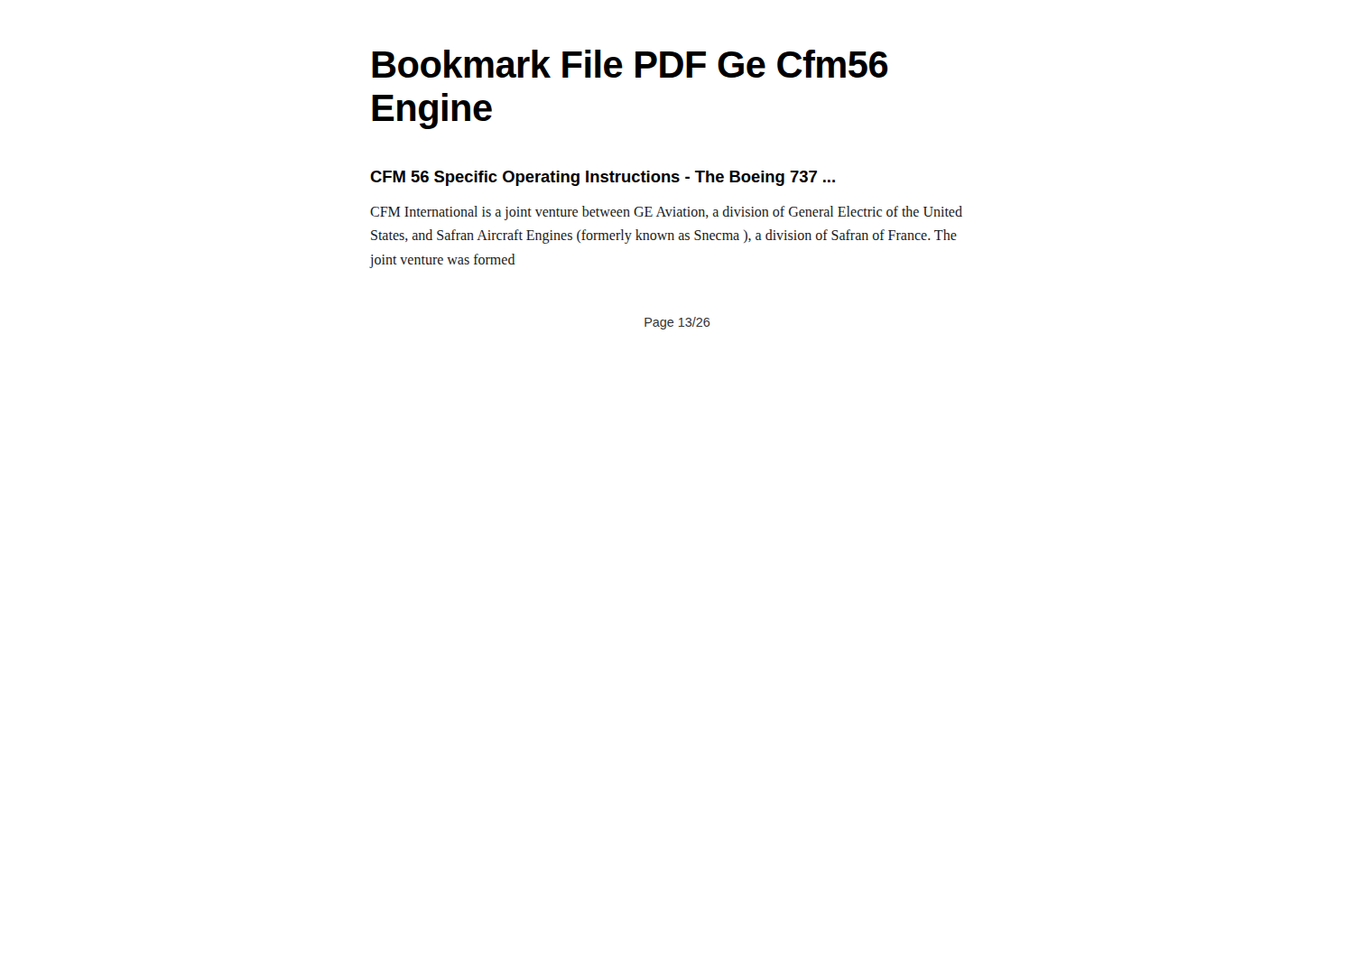Bookmark File PDF Ge Cfm56 Engine
CFM 56 Specific Operating Instructions - The Boeing 737 ...
CFM International is a joint venture between GE Aviation, a division of General Electric of the United States, and Safran Aircraft Engines (formerly known as Snecma ), a division of Safran of France. The joint venture was formed
Page 13/26